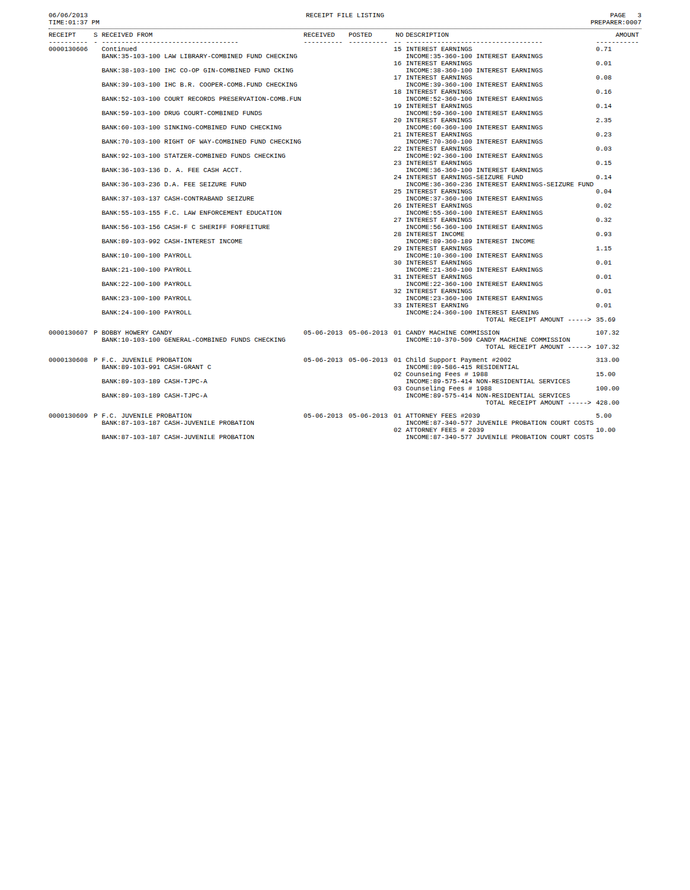06/06/2013
TIME:01:37 PM
RECEIPT FILE LISTING
PAGE 3
PREPARER:0007
| RECEIPT | S | RECEIVED FROM | RECEIVED | POSTED | NO | DESCRIPTION | AMOUNT |
| --- | --- | --- | --- | --- | --- | --- | --- |
| ---------- | - | ----------------------------------- | ---------- | ---------- | -- | ----------------------------------- | ----------- |
| 0000130606 | | Continued | | | 15 | INTEREST EARNINGS | 0.71 |
| | | BANK:35-103-100 LAW LIBRARY-COMBINED FUND CHECKING | | | | INCOME:35-360-100 INTEREST EARNINGS | |
| | | | | | 16 | INTEREST EARNINGS | 0.01 |
| | | BANK:38-103-100 IHC CO-OP GIN-COMBINED FUND CKING | | | | INCOME:38-360-100 INTEREST EARNINGS | |
| | | | | | 17 | INTEREST EARNINGS | 0.08 |
| | | BANK:39-103-100 IHC B.R. COOPER-COMB.FUND CHECKING | | | | INCOME:39-360-100 INTEREST EARNINGS | |
| | | | | | 18 | INTEREST EARNINGS | 0.16 |
| | | BANK:52-103-100 COURT RECORDS PRESERVATION-COMB.FUN | | | | INCOME:52-360-100 INTEREST EARNINGS | |
| | | | | | 19 | INTEREST EARNINGS | 0.14 |
| | | BANK:59-103-100 DRUG COURT-COMBINED FUNDS | | | | INCOME:59-360-100 INTEREST EARNINGS | |
| | | | | | 20 | INTEREST EARNINGS | 2.35 |
| | | BANK:60-103-100 SINKING-COMBINED FUND CHECKING | | | | INCOME:60-360-100 INTEREST EARNINGS | |
| | | | | | 21 | INTEREST EARNINGS | 0.23 |
| | | BANK:70-103-100 RIGHT OF WAY-COMBINED FUND CHECKING | | | | INCOME:70-360-100 INTEREST EARNINGS | |
| | | | | | 22 | INTEREST EARNINGS | 0.03 |
| | | BANK:92-103-100 STATZER-COMBINED FUNDS CHECKING | | | | INCOME:92-360-100 INTEREST EARNINGS | |
| | | | | | 23 | INTEREST EARNINGS | 0.15 |
| | | BANK:36-103-136 D. A. FEE CASH ACCT. | | | | INCOME:36-360-100 INTEREST EARNINGS | |
| | | | | | 24 | INTEREST EARNINGS-SEIZURE FUND | 0.14 |
| | | BANK:36-103-236 D.A. FEE SEIZURE FUND | | | | INCOME:36-360-236 INTEREST EARNINGS-SEIZURE FUND | |
| | | | | | 25 | INTEREST EARNINGS | 0.04 |
| | | BANK:37-103-137 CASH-CONTRABAND SEIZURE | | | | INCOME:37-360-100 INTEREST EARNINGS | |
| | | | | | 26 | INTEREST EARNINGS | 0.02 |
| | | BANK:55-103-155 F.C. LAW ENFORCEMENT EDUCATION | | | | INCOME:55-360-100 INTEREST EARNINGS | |
| | | | | | 27 | INTEREST EARNINGS | 0.32 |
| | | BANK:56-103-156 CASH-F C SHERIFF FORFEITURE | | | | INCOME:56-360-100 INTEREST EARNINGS | |
| | | | | | 28 | INTEREST INCOME | 0.93 |
| | | BANK:89-103-992 CASH-INTEREST INCOME | | | | INCOME:89-360-189 INTEREST INCOME | |
| | | | | | 29 | INTEREST EARNINGS | 1.15 |
| | | BANK:10-100-100 PAYROLL | | | | INCOME:10-360-100 INTEREST EARNINGS | |
| | | | | | 30 | INTEREST EARNINGS | 0.01 |
| | | BANK:21-100-100 PAYROLL | | | | INCOME:21-360-100 INTEREST EARNINGS | |
| | | | | | 31 | INTEREST EARNINGS | 0.01 |
| | | BANK:22-100-100 PAYROLL | | | | INCOME:22-360-100 INTEREST EARNINGS | |
| | | | | | 32 | INTEREST EARNINGS | 0.01 |
| | | BANK:23-100-100 PAYROLL | | | | INCOME:23-360-100 INTEREST EARNINGS | |
| | | | | | 33 | INTEREST EARNING | 0.01 |
| | | BANK:24-100-100 PAYROLL | | | | INCOME:24-360-100 INTEREST EARNING | |
| | | | | | | TOTAL RECEIPT AMOUNT -----> | 35.69 |
| 0000130607 | P | BOBBY HOWERY CANDY | 05-06-2013 | 05-06-2013 | 01 | CANDY MACHINE COMMISSION | 107.32 |
| | | BANK:10-103-100 GENERAL-COMBINED FUNDS CHECKING | | | | INCOME:10-370-509 CANDY MACHINE COMMISSION | |
| | | | | | | TOTAL RECEIPT AMOUNT -----> | 107.32 |
| 0000130608 | P | F.C. JUVENILE PROBATION | 05-06-2013 | 05-06-2013 | 01 | Child Support Payment #2002 | 313.00 |
| | | BANK:89-103-991 CASH-GRANT C | | | | INCOME:89-586-415 RESIDENTIAL | |
| | | | | | 02 | Counseing Fees # 1988 | 15.00 |
| | | BANK:89-103-189 CASH-TJPC-A | | | | INCOME:89-575-414 NON-RESIDENTIAL SERVICES | |
| | | | | | 03 | Counseling Fees # 1988 | 100.00 |
| | | BANK:89-103-189 CASH-TJPC-A | | | | INCOME:89-575-414 NON-RESIDENTIAL SERVICES | |
| | | | | | | TOTAL RECEIPT AMOUNT -----> | 428.00 |
| 0000130609 | P | F.C. JUVENILE PROBATION | 05-06-2013 | 05-06-2013 | 01 | ATTORNEY FEES #2039 | 5.00 |
| | | BANK:87-103-187 CASH-JUVENILE PROBATION | | | | INCOME:87-340-577 JUVENILE PROBATION COURT COSTS | |
| | | | | | 02 | ATTORNEY FEES # 2039 | 10.00 |
| | | BANK:87-103-187 CASH-JUVENILE PROBATION | | | | INCOME:87-340-577 JUVENILE PROBATION COURT COSTS | |